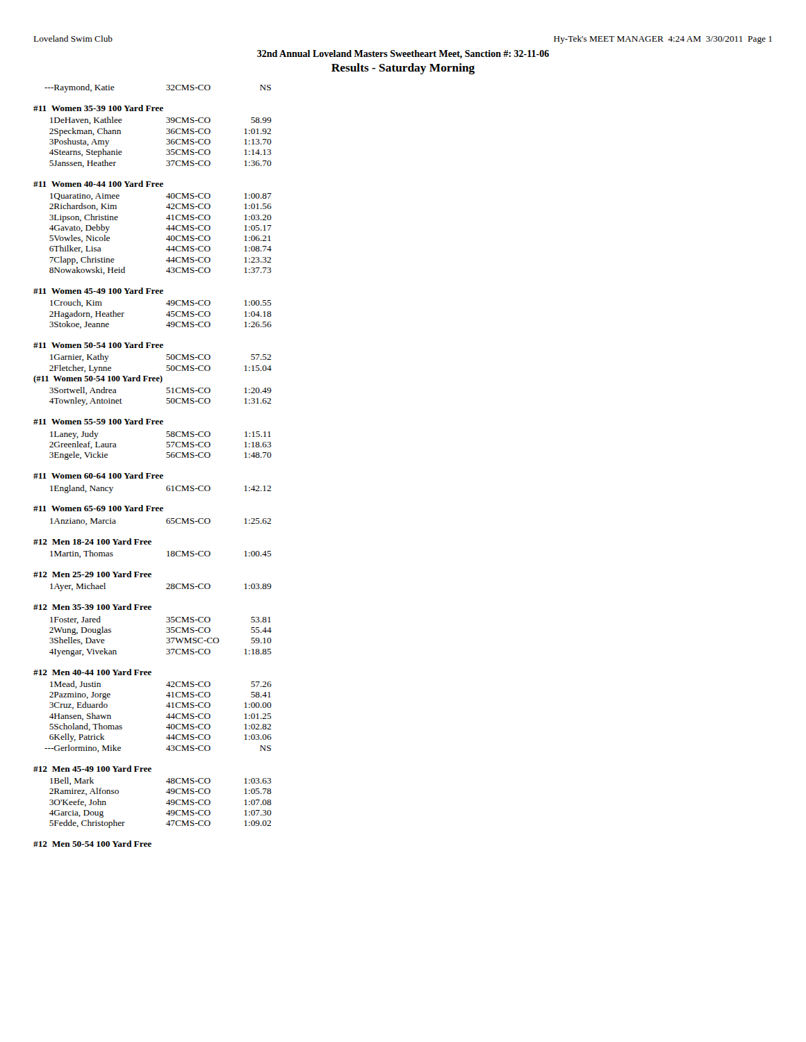Loveland Swim Club Hy-Tek's MEET MANAGER 4:24 AM 3/30/2011 Page 1
32nd Annual Loveland Masters Sweetheart Meet, Sanction #: 32-11-06
Results - Saturday Morning
| --- | Raymond, Katie | 32 | CMS-CO | NS |
#11 Women 35-39 100 Yard Free
| 1 | DeHaven, Kathlee | 39 | CMS-CO | 58.99 |
| 2 | Speckman, Chann | 36 | CMS-CO | 1:01.92 |
| 3 | Poshusta, Amy | 36 | CMS-CO | 1:13.70 |
| 4 | Stearns, Stephanie | 35 | CMS-CO | 1:14.13 |
| 5 | Janssen, Heather | 37 | CMS-CO | 1:36.70 |
#11 Women 40-44 100 Yard Free
| 1 | Quaratino, Aimee | 40 | CMS-CO | 1:00.87 |
| 2 | Richardson, Kim | 42 | CMS-CO | 1:01.56 |
| 3 | Lipson, Christine | 41 | CMS-CO | 1:03.20 |
| 4 | Gavato, Debby | 44 | CMS-CO | 1:05.17 |
| 5 | Vowles, Nicole | 40 | CMS-CO | 1:06.21 |
| 6 | Thilker, Lisa | 44 | CMS-CO | 1:08.74 |
| 7 | Clapp, Christine | 44 | CMS-CO | 1:23.32 |
| 8 | Nowakowski, Heid | 43 | CMS-CO | 1:37.73 |
#11 Women 45-49 100 Yard Free
| 1 | Crouch, Kim | 49 | CMS-CO | 1:00.55 |
| 2 | Hagadorn, Heather | 45 | CMS-CO | 1:04.18 |
| 3 | Stokoe, Jeanne | 49 | CMS-CO | 1:26.56 |
#11 Women 50-54 100 Yard Free
| 1 | Garnier, Kathy | 50 | CMS-CO | 57.52 |
| 2 | Fletcher, Lynne | 50 | CMS-CO | 1:15.04 |
(#11 Women 50-54 100 Yard Free)
| 3 | Sortwell, Andrea | 51 | CMS-CO | 1:20.49 |
| 4 | Townley, Antoinet | 50 | CMS-CO | 1:31.62 |
#11 Women 55-59 100 Yard Free
| 1 | Laney, Judy | 58 | CMS-CO | 1:15.11 |
| 2 | Greenleaf, Laura | 57 | CMS-CO | 1:18.63 |
| 3 | Engele, Vickie | 56 | CMS-CO | 1:48.70 |
#11 Women 60-64 100 Yard Free
| 1 | England, Nancy | 61 | CMS-CO | 1:42.12 |
#11 Women 65-69 100 Yard Free
| 1 | Anziano, Marcia | 65 | CMS-CO | 1:25.62 |
#12 Men 18-24 100 Yard Free
| 1 | Martin, Thomas | 18 | CMS-CO | 1:00.45 |
#12 Men 25-29 100 Yard Free
| 1 | Ayer, Michael | 28 | CMS-CO | 1:03.89 |
#12 Men 35-39 100 Yard Free
| 1 | Foster, Jared | 35 | CMS-CO | 53.81 |
| 2 | Wung, Douglas | 35 | CMS-CO | 55.44 |
| 3 | Shelles, Dave | 37 | WMSC-CO | 59.10 |
| 4 | Iyengar, Vivekan | 37 | CMS-CO | 1:18.85 |
#12 Men 40-44 100 Yard Free
| 1 | Mead, Justin | 42 | CMS-CO | 57.26 |
| 2 | Pazmino, Jorge | 41 | CMS-CO | 58.41 |
| 3 | Cruz, Eduardo | 41 | CMS-CO | 1:00.00 |
| 4 | Hansen, Shawn | 44 | CMS-CO | 1:01.25 |
| 5 | Scholand, Thomas | 40 | CMS-CO | 1:02.82 |
| 6 | Kelly, Patrick | 44 | CMS-CO | 1:03.06 |
| --- | Gerlormino, Mike | 43 | CMS-CO | NS |
#12 Men 45-49 100 Yard Free
| 1 | Bell, Mark | 48 | CMS-CO | 1:03.63 |
| 2 | Ramirez, Alfonso | 49 | CMS-CO | 1:05.78 |
| 3 | O'Keefe, John | 49 | CMS-CO | 1:07.08 |
| 4 | Garcia, Doug | 49 | CMS-CO | 1:07.30 |
| 5 | Fedde, Christopher | 47 | CMS-CO | 1:09.02 |
#12 Men 50-54 100 Yard Free